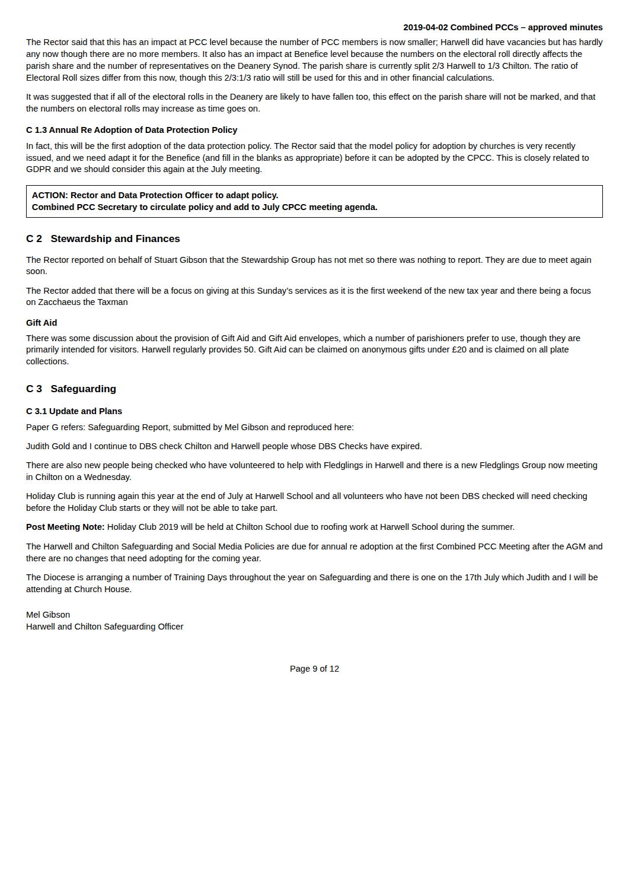2019-04-02 Combined PCCs – approved minutes
The Rector said that this has an impact at PCC level because the number of PCC members is now smaller; Harwell did have vacancies but has hardly any now though there are no more members. It also has an impact at Benefice level because the numbers on the electoral roll directly affects the parish share and the number of representatives on the Deanery Synod. The parish share is currently split 2/3 Harwell to 1/3 Chilton. The ratio of Electoral Roll sizes differ from this now, though this 2/3:1/3 ratio will still be used for this and in other financial calculations.
It was suggested that if all of the electoral rolls in the Deanery are likely to have fallen too, this effect on the parish share will not be marked, and that the numbers on electoral rolls may increase as time goes on.
C 1.3 Annual Re Adoption of Data Protection Policy
In fact, this will be the first adoption of the data protection policy. The Rector said that the model policy for adoption by churches is very recently issued, and we need adapt it for the Benefice (and fill in the blanks as appropriate) before it can be adopted by the CPCC. This is closely related to GDPR and we should consider this again at the July meeting.
ACTION: Rector and Data Protection Officer to adapt policy.
Combined PCC Secretary to circulate policy and add to July CPCC meeting agenda.
C 2 Stewardship and Finances
The Rector reported on behalf of Stuart Gibson that the Stewardship Group has not met so there was nothing to report. They are due to meet again soon.
The Rector added that there will be a focus on giving at this Sunday’s services as it is the first weekend of the new tax year and there being a focus on Zacchaeus the Taxman
Gift Aid
There was some discussion about the provision of Gift Aid and Gift Aid envelopes, which a number of parishioners prefer to use, though they are primarily intended for visitors. Harwell regularly provides 50. Gift Aid can be claimed on anonymous gifts under £20 and is claimed on all plate collections.
C 3 Safeguarding
C 3.1 Update and Plans
Paper G refers: Safeguarding Report, submitted by Mel Gibson and reproduced here:
Judith Gold and I continue to DBS check Chilton and Harwell people whose DBS Checks have expired.
There are also new people being checked who have volunteered to help with Fledglings in Harwell and there is a new Fledglings Group now meeting in Chilton on a Wednesday.
Holiday Club is running again this year at the end of July at Harwell School and all volunteers who have not been DBS checked will need checking before the Holiday Club starts or they will not be able to take part.
Post Meeting Note: Holiday Club 2019 will be held at Chilton School due to roofing work at Harwell School during the summer.
The Harwell and Chilton Safeguarding and Social Media Policies are due for annual re adoption at the first Combined PCC Meeting after the AGM and there are no changes that need adopting for the coming year.
The Diocese is arranging a number of Training Days throughout the year on Safeguarding and there is one on the 17th July which Judith and I will be attending at Church House.
Mel Gibson
Harwell and Chilton Safeguarding Officer
Page 9 of 12